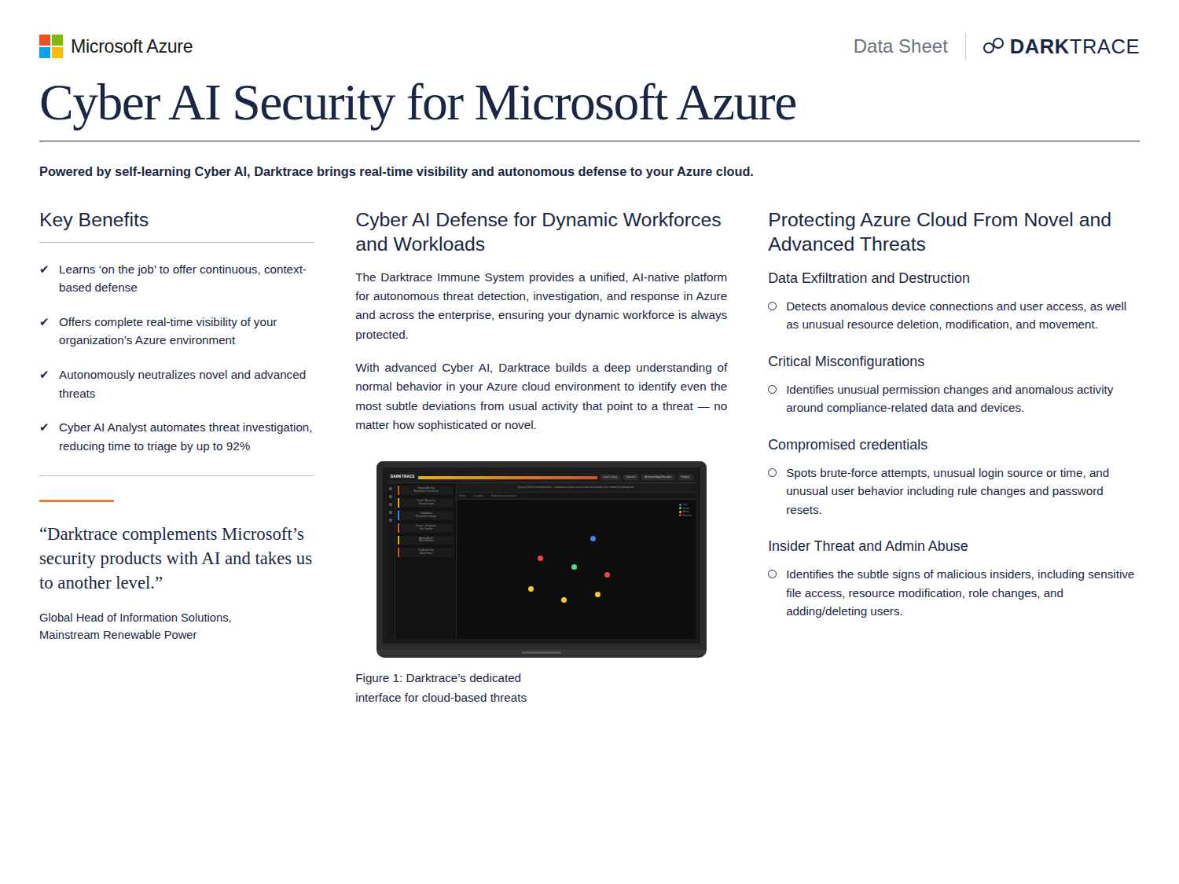Microsoft Azure
Data Sheet
DARKTRACE
Cyber AI Security for Microsoft Azure
Powered by self-learning Cyber AI, Darktrace brings real-time visibility and autonomous defense to your Azure cloud.
Key Benefits
Learns ‘on the job’ to offer continuous, context-based defense
Offers complete real-time visibility of your organization’s Azure environment
Autonomously neutralizes novel and advanced threats
Cyber AI Analyst automates threat investigation, reducing time to triage by up to 92%
“Darktrace complements Microsoft’s security products with AI and takes us to another level.”
Global Head of Information Solutions,
Mainstream Renewable Power
Cyber AI Defense for Dynamic Workforces and Workloads
The Darktrace Immune System provides a unified, AI-native platform for autonomous threat detection, investigation, and response in Azure and across the enterprise, ensuring your dynamic workforce is always protected.
With advanced Cyber AI, Darktrace builds a deep understanding of normal behavior in your Azure cloud environment to identify even the most subtle deviations from usual activity that point to a threat — no matter how sophisticated or novel.
DARKTRACE Last 1 hour Search Acknowledge/Resolve Follow
Unusual Activity
Anomalous Connection
SaaS / Resource
Unusual Login
Compliance
Permission Change
Device / Suspicious
File Transfer
Admin Abuse
Role Modified
Credential Use
Brute Force
Unusual SaaS activity detected — anomalous resource access from new location. User: admin@company.com
Event Locations Anomalous connections
User Device Action Resource
Figure 1: Darktrace’s dedicated
interface for cloud-based threats
Protecting Azure Cloud From Novel and Advanced Threats
Data Exfiltration and Destruction
Detects anomalous device connections and user access, as well as unusual resource deletion, modification, and movement.
Critical Misconfigurations
Identifies unusual permission changes and anomalous activity around compliance-related data and devices.
Compromised credentials
Spots brute-force attempts, unusual login source or time, and unusual user behavior including rule changes and password resets.
Insider Threat and Admin Abuse
Identifies the subtle signs of malicious insiders, including sensitive file access, resource modification, role changes, and adding/deleting users.